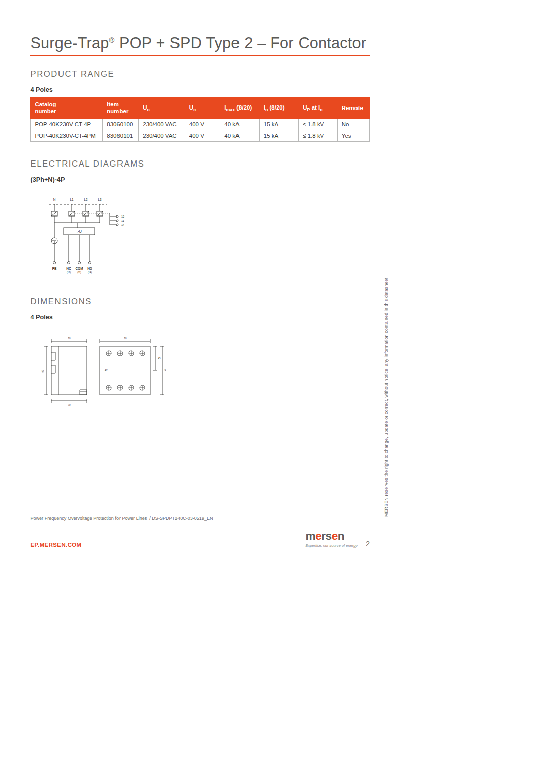Surge-Trap® POP + SPD Type 2 – For Contactor
PRODUCT RANGE
4 Poles
| Catalog number | Item number | U n | U c | I max (8/20) | I n (8/20) | U P at I n | Remote |
| --- | --- | --- | --- | --- | --- | --- | --- |
| POP-40K230V-CT-4P | 83060100 | 230/400 VAC | 400 V | 40 kA | 15 kA | ≤ 1.8 kV | No |
| POP-40K230V-CT-4PM | 83060101 | 230/400 VAC | 400 V | 40 kA | 15 kA | ≤ 1.8 kV | Yes |
ELECTRICAL DIAGRAMS
(3Ph+N)-4P
N L1 L2 L3 12 11 14 >U PE NC COM NO (12) (11) (14)
DIMENSIONS
4 Poles
70 90 70 70 4C 45 90
MERSEN reserves the right to change, update or correct, without notice, any information contained in this datasheet.
Power Frequency Overvoltage Protection for Power Lines / DS-SPDPT240C-03-0519_EN
EP.MERSEN.COM
mersen
Expertise, our source of energy
2